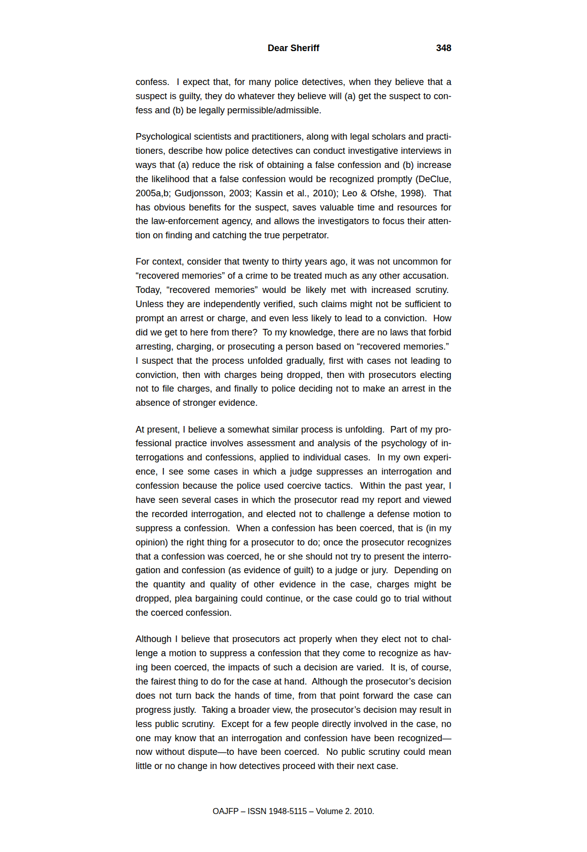Dear Sheriff 348
confess. I expect that, for many police detectives, when they believe that a suspect is guilty, they do whatever they believe will (a) get the suspect to confess and (b) be legally permissible/admissible.
Psychological scientists and practitioners, along with legal scholars and practitioners, describe how police detectives can conduct investigative interviews in ways that (a) reduce the risk of obtaining a false confession and (b) increase the likelihood that a false confession would be recognized promptly (DeClue, 2005a,b; Gudjonsson, 2003; Kassin et al., 2010); Leo & Ofshe, 1998). That has obvious benefits for the suspect, saves valuable time and resources for the law-enforcement agency, and allows the investigators to focus their attention on finding and catching the true perpetrator.
For context, consider that twenty to thirty years ago, it was not uncommon for “recovered memories” of a crime to be treated much as any other accusation. Today, “recovered memories” would be likely met with increased scrutiny. Unless they are independently verified, such claims might not be sufficient to prompt an arrest or charge, and even less likely to lead to a conviction. How did we get to here from there? To my knowledge, there are no laws that forbid arresting, charging, or prosecuting a person based on “recovered memories.” I suspect that the process unfolded gradually, first with cases not leading to conviction, then with charges being dropped, then with prosecutors electing not to file charges, and finally to police deciding not to make an arrest in the absence of stronger evidence.
At present, I believe a somewhat similar process is unfolding. Part of my professional practice involves assessment and analysis of the psychology of interrogations and confessions, applied to individual cases. In my own experience, I see some cases in which a judge suppresses an interrogation and confession because the police used coercive tactics. Within the past year, I have seen several cases in which the prosecutor read my report and viewed the recorded interrogation, and elected not to challenge a defense motion to suppress a confession. When a confession has been coerced, that is (in my opinion) the right thing for a prosecutor to do; once the prosecutor recognizes that a confession was coerced, he or she should not try to present the interrogation and confession (as evidence of guilt) to a judge or jury. Depending on the quantity and quality of other evidence in the case, charges might be dropped, plea bargaining could continue, or the case could go to trial without the coerced confession.
Although I believe that prosecutors act properly when they elect not to challenge a motion to suppress a confession that they come to recognize as having been coerced, the impacts of such a decision are varied. It is, of course, the fairest thing to do for the case at hand. Although the prosecutor’s decision does not turn back the hands of time, from that point forward the case can progress justly. Taking a broader view, the prosecutor’s decision may result in less public scrutiny. Except for a few people directly involved in the case, no one may know that an interrogation and confession have been recognized—now without dispute—to have been coerced. No public scrutiny could mean little or no change in how detectives proceed with their next case.
OAJFP – ISSN 1948-5115 – Volume 2. 2010.